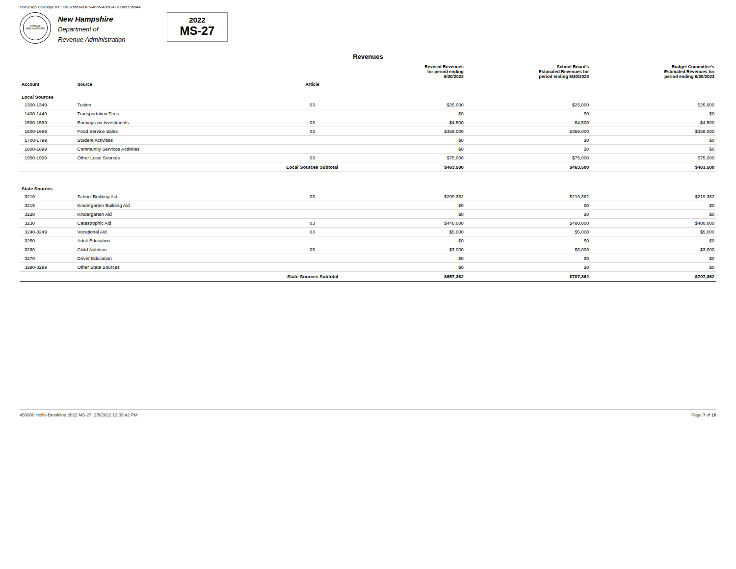DocuSign Envelope ID: 39B3765D-8DF6-4656-A92B-F0EB057365A4
STATE OF
NEW HAMPSHIRE
New Hampshire
Department of
Revenue Administration
2022
MS-27
Revenues
| | | | Revised Revenues for period ending 6/30/2022 | School Board's Estimated Revenues for period ending 6/30/2023 | Budget Committee's Estimated Revenues for period ending 6/30/2023 |
| --- | --- | --- | --- | --- | --- |
| Account | Source | Article | | | |
| Local Sources |
| 1300-1349 | Tuition | 03 | $25,000 | $25,000 | $25,000 |
| 1400-1449 | Transportation Fees | | $0 | $0 | $0 |
| 1500-1599 | Earnings on Investments | 03 | $4,500 | $4,500 | $4,500 |
| 1600-1699 | Food Service Sales | 03 | $359,000 | $359,000 | $359,000 |
| 1700-1799 | Student Activities | | $0 | $0 | $0 |
| 1800-1899 | Community Services Activities | | $0 | $0 | $0 |
| 1900-1999 | Other Local Sources | 03 | $75,000 | $75,000 | $75,000 |
| Local Sources Subtotal | $463,500 | $463,500 | $463,500 |
| State Sources |
| 3210 | School Building Aid | 03 | $209,362 | $219,362 | $219,362 |
| 3215 | Kindergarten Building Aid | | $0 | $0 | $0 |
| 3220 | Kindergarten Aid | | $0 | $0 | $0 |
| 3230 | Catastrophic Aid | 03 | $440,000 | $480,000 | $480,000 |
| 3240-3249 | Vocational Aid | 03 | $5,000 | $5,000 | $5,000 |
| 3250 | Adult Education | | $0 | $0 | $0 |
| 3260 | Child Nutrition | 03 | $3,000 | $3,000 | $3,000 |
| 3270 | Driver Education | | $0 | $0 | $0 |
| 3290-3299 | Other State Sources | | $0 | $0 | $0 |
| State Sources Subtotal | $657,362 | $707,362 | $707,362 |
450900 Hollis-Brookline 2022 MS-27 2/8/2022 12:39:42 PM
Page 7 of 10